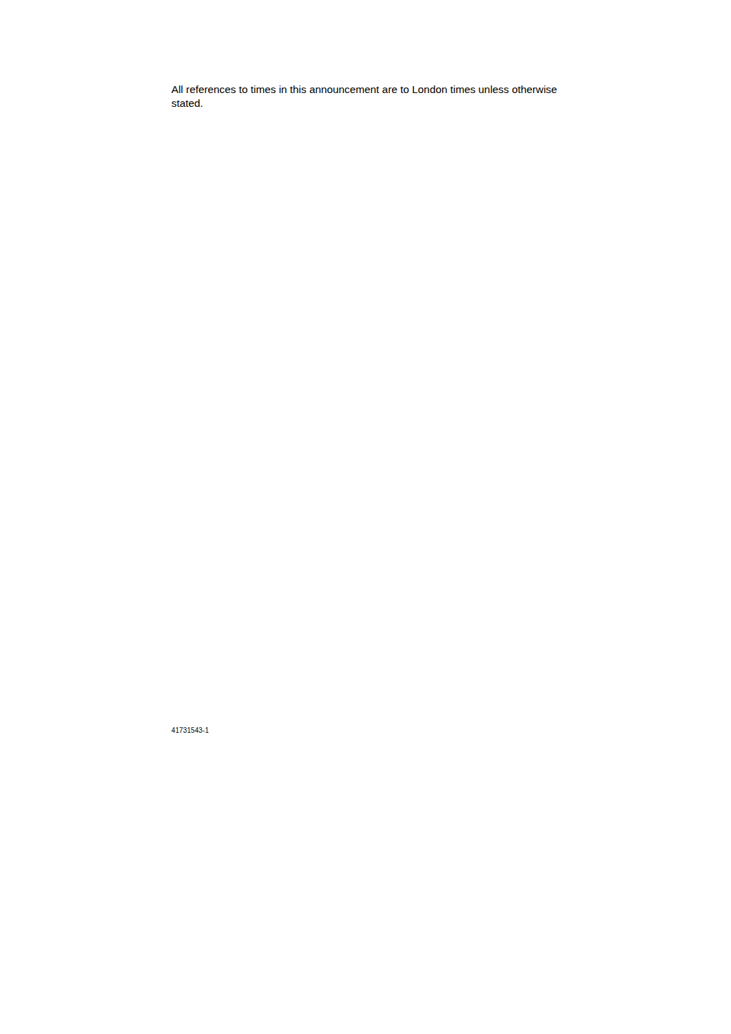All references to times in this announcement are to London times unless otherwise stated.
41731543-1